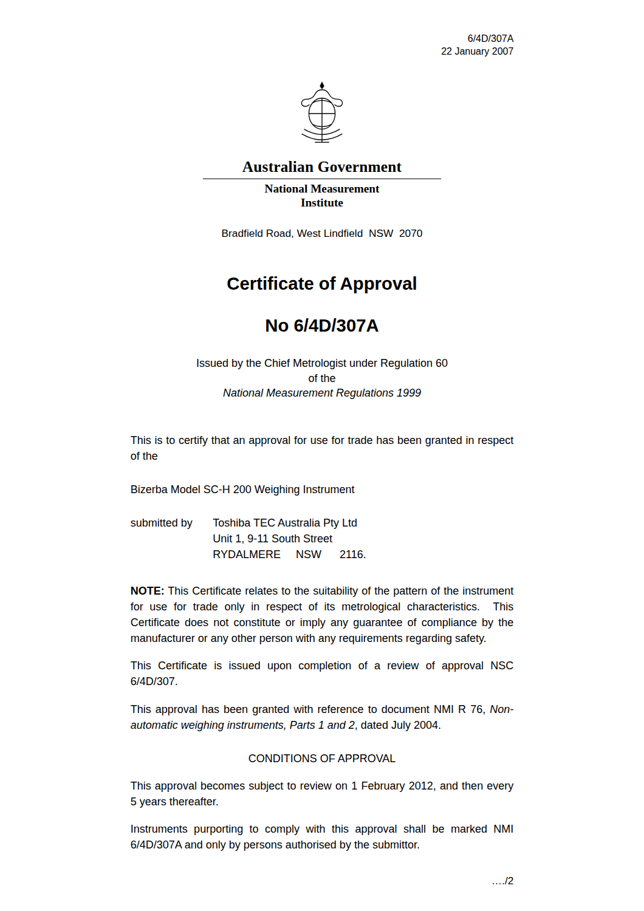6/4D/307A
22 January 2007
Australian Government
National Measurement
Institute
Bradfield Road, West Lindfield NSW 2070
Certificate of Approval
No 6/4D/307A
Issued by the Chief Metrologist under Regulation 60
of the
National Measurement Regulations 1999
This is to certify that an approval for use for trade has been granted in respect of the
Bizerba Model SC-H 200 Weighing Instrument
| submitted by | Toshiba TEC Australia Pty Ltd Unit 1, 9-11 South Street RYDALMERE NSW 2116. |
NOTE: This Certificate relates to the suitability of the pattern of the instrument for use for trade only in respect of its metrological characteristics. This Certificate does not constitute or imply any guarantee of compliance by the manufacturer or any other person with any requirements regarding safety.
This Certificate is issued upon completion of a review of approval NSC 6/4D/307.
This approval has been granted with reference to document NMI R 76, Non-automatic weighing instruments, Parts 1 and 2, dated July 2004.
CONDITIONS OF APPROVAL
This approval becomes subject to review on 1 February 2012, and then every 5 years thereafter.
Instruments purporting to comply with this approval shall be marked NMI 6/4D/307A and only by persons authorised by the submittor.
…./2